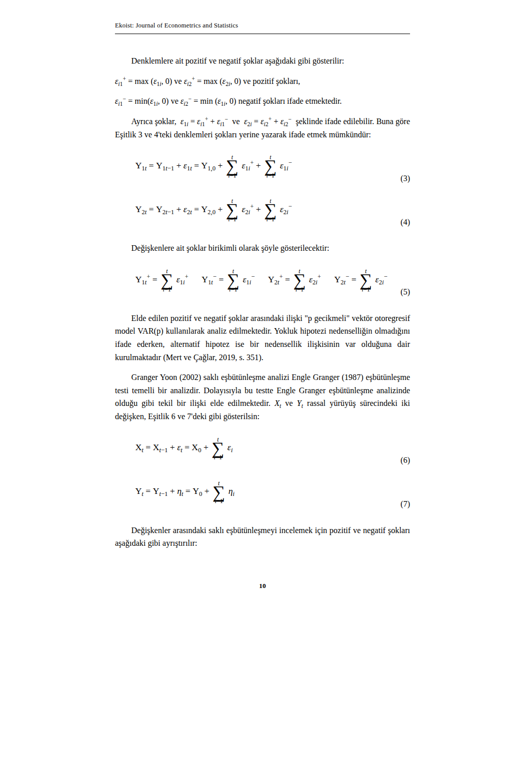Ekoist: Journal of Econometrics and Statistics
Denklemlere ait pozitif ve negatif şoklar aşağıdaki gibi gösterilir:
εi1+ = max (ε1i, 0) ve εi2+ = max (ε2i, 0) ve pozitif şokları,
εi1− = min(ε1i, 0) ve εi2− = min (ε1i, 0) negatif şokları ifade etmektedir.
Ayrıca şoklar, ε1i = εi1+ + εi1− ve ε2i = εi2+ + εi2− şeklinde ifade edilebilir. Buna göre Eşitlik 3 ve 4'teki denklemleri şokları yerine yazarak ifade etmek mümkündür:
Υ1t = Υ1t−1 + ε1t = Υ1,0 + t∑i=1 ε1i+ + t∑i=1 ε1i−
(3)
Υ2t = Υ2t−1 + ε2t = Υ2,0 + t∑i=1 ε2i+ + t∑i=1 ε2i−
(4)
Değişkenlere ait şoklar birikimli olarak şöyle gösterilecektir:
Υ1t+ = t∑i=1 ε1i+ Υ1t− = t∑i=1 ε1i− Υ2t+ = t∑i=1 ε2i+ Υ2t− = t∑i=1 ε2i−
(5)
Elde edilen pozitif ve negatif şoklar arasındaki ilişki "p gecikmeli" vektör otoregresif model VAR(p) kullanılarak analiz edilmektedir. Yokluk hipotezi nedenselliğin olmadığını ifade ederken, alternatif hipotez ise bir nedensellik ilişkisinin var olduğuna dair kurulmaktadır (Mert ve Çağlar, 2019, s. 351).
Granger Yoon (2002) saklı eşbütünleşme analizi Engle Granger (1987) eşbütünleşme testi temelli bir analizdir. Dolayısıyla bu testte Engle Granger eşbütünleşme analizinde olduğu gibi tekil bir ilişki elde edilmektedir. Xt ve Yt rassal yürüyüş sürecindeki iki değişken, Eşitlik 6 ve 7'deki gibi gösterilsin:
Xt = Xt−1 + εt = X0 + t∑i=1 εi
(6)
Υt = Υt−1 + ηt = Υ0 + t∑i=1 ηi
(7)
Değişkenler arasındaki saklı eşbütünleşmeyi incelemek için pozitif ve negatif şokları aşağıdaki gibi ayrıştırılır:
10